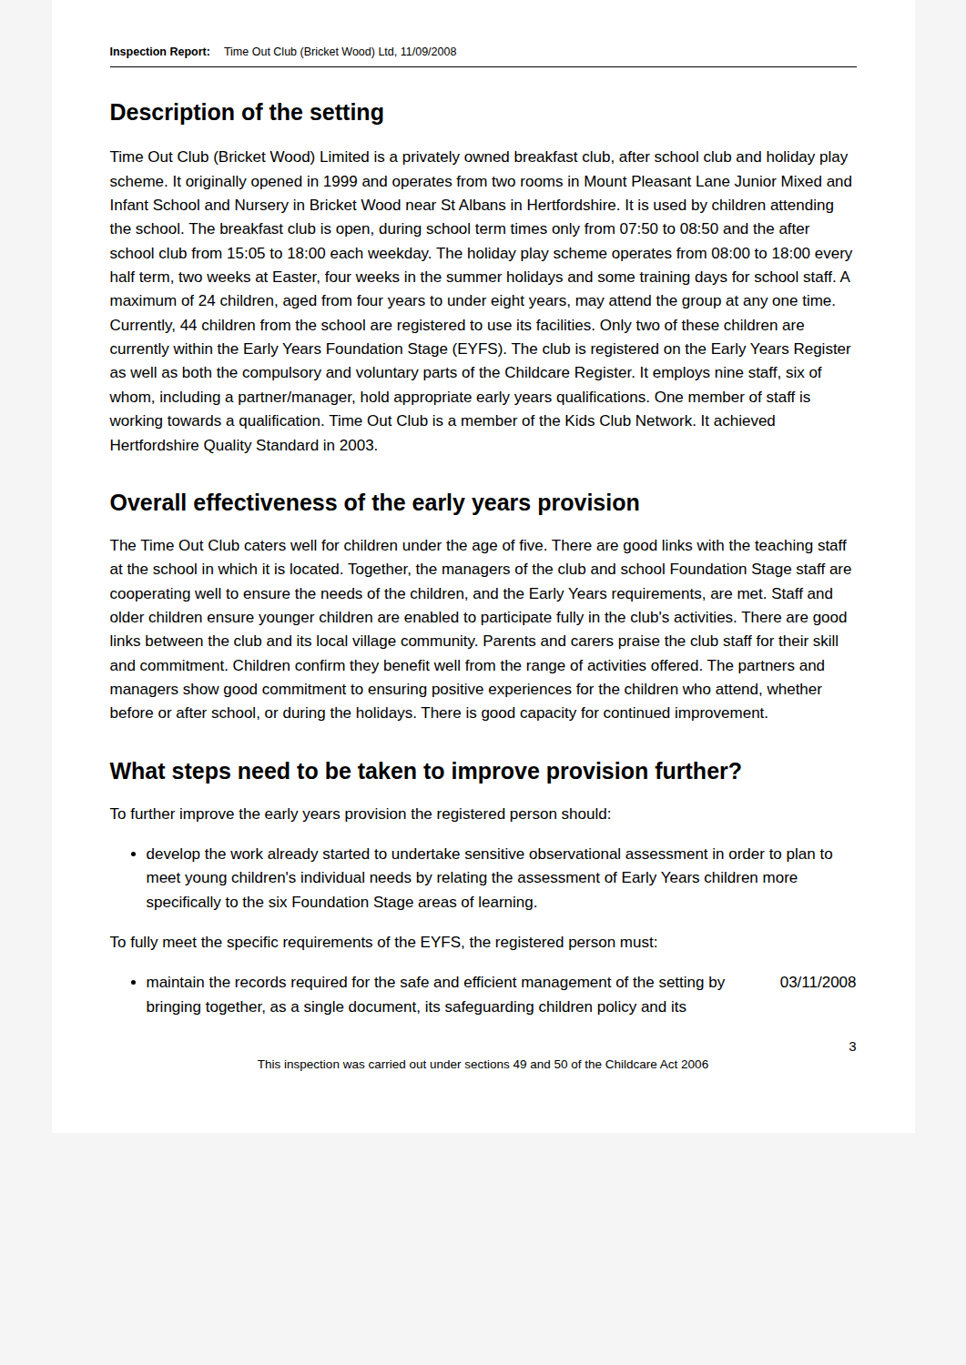Inspection Report: Time Out Club (Bricket Wood) Ltd, 11/09/2008
Description of the setting
Time Out Club (Bricket Wood) Limited is a privately owned breakfast club, after school club and holiday play scheme. It originally opened in 1999 and operates from two rooms in Mount Pleasant Lane Junior Mixed and Infant School and Nursery in Bricket Wood near St Albans in Hertfordshire. It is used by children attending the school. The breakfast club is open, during school term times only from 07:50 to 08:50 and the after school club from 15:05 to 18:00 each weekday. The holiday play scheme operates from 08:00 to 18:00 every half term, two weeks at Easter, four weeks in the summer holidays and some training days for school staff. A maximum of 24 children, aged from four years to under eight years, may attend the group at any one time. Currently, 44 children from the school are registered to use its facilities. Only two of these children are currently within the Early Years Foundation Stage (EYFS). The club is registered on the Early Years Register as well as both the compulsory and voluntary parts of the Childcare Register. It employs nine staff, six of whom, including a partner/manager, hold appropriate early years qualifications. One member of staff is working towards a qualification. Time Out Club is a member of the Kids Club Network. It achieved Hertfordshire Quality Standard in 2003.
Overall effectiveness of the early years provision
The Time Out Club caters well for children under the age of five. There are good links with the teaching staff at the school in which it is located. Together, the managers of the club and school Foundation Stage staff are cooperating well to ensure the needs of the children, and the Early Years requirements, are met. Staff and older children ensure younger children are enabled to participate fully in the club's activities. There are good links between the club and its local village community. Parents and carers praise the club staff for their skill and commitment. Children confirm they benefit well from the range of activities offered. The partners and managers show good commitment to ensuring positive experiences for the children who attend, whether before or after school, or during the holidays. There is good capacity for continued improvement.
What steps need to be taken to improve provision further?
To further improve the early years provision the registered person should:
develop the work already started to undertake sensitive observational assessment in order to plan to meet young children's individual needs by relating the assessment of Early Years children more specifically to the six Foundation Stage areas of learning.
To fully meet the specific requirements of the EYFS, the registered person must:
maintain the records required for the safe and efficient management of the setting by bringing together, as a single document, its safeguarding children policy and its 03/11/2008
3
This inspection was carried out under sections 49 and 50 of the Childcare Act 2006